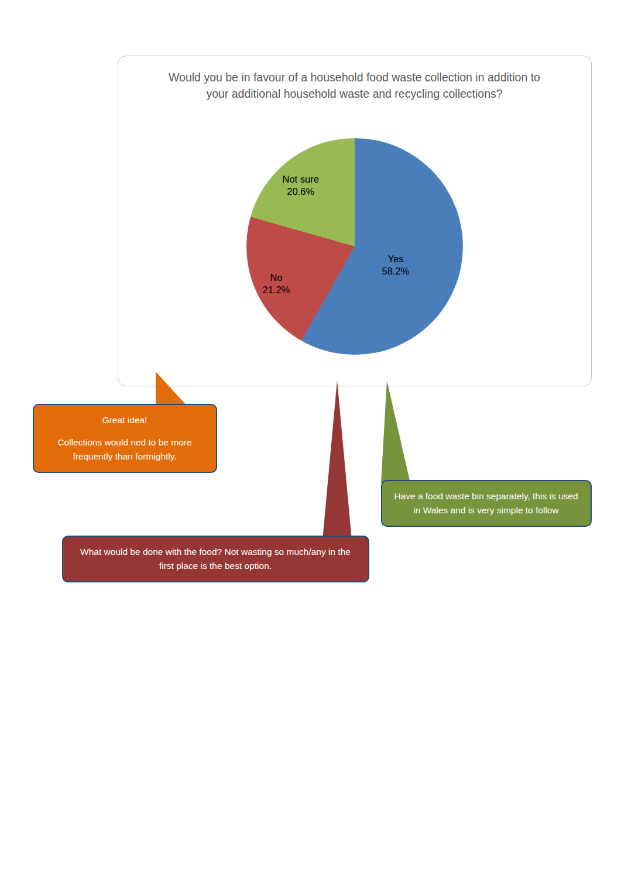Would you be in favour of a household food waste collection in addition to your additional household waste and recycling collections?
Yes
58.2%
No
21.2%
Not sure
20.6%
Great idea!
Collections would ned to be more frequently than fortnightly.
What would be done with the food? Not wasting so much/any in the first place is the best option.
Have a food waste bin separately, this is used in Wales and is very simple to follow